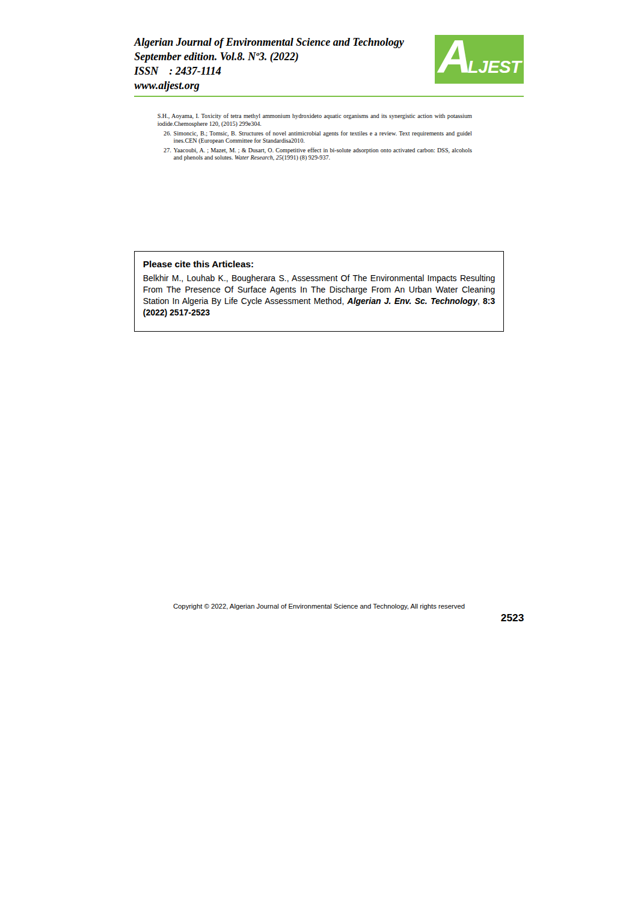Algerian Journal of Environmental Science and Technology
September edition. Vol.8. Nº3. (2022)
ISSN : 2437-1114 www.aljest.org
A LJEST
S.H., Aoyama, I. Toxicity of tetra methyl ammonium hydroxideto aquatic organisms and its synergistic action with potassium iodide.Chemosphere 120, (2015) 299e304.
Simoncic, B.; Tomsic, B. Structures of novel antimicrobial agents for textiles e a review. Text requirements and guidel ines.CEN (European Committee for Standardisa2010.
Yaacoubi, A. ; Mazet, M. ; & Dusart, O. Competitive effect in bi-solute adsorption onto activated carbon: DSS, alcohols and phenols and solutes. Water Research, 25(1991) (8) 929-937.
Please cite this Articleas:
Belkhir M., Louhab K., Bougherara S., Assessment Of The Environmental Impacts Resulting From The Presence Of Surface Agents In The Discharge From An Urban Water Cleaning Station In Algeria By Life Cycle Assessment Method, Algerian J. Env. Sc. Technology, 8:3 (2022) 2517-2523
Copyright © 2022, Algerian Journal of Environmental Science and Technology, All rights reserved
2523